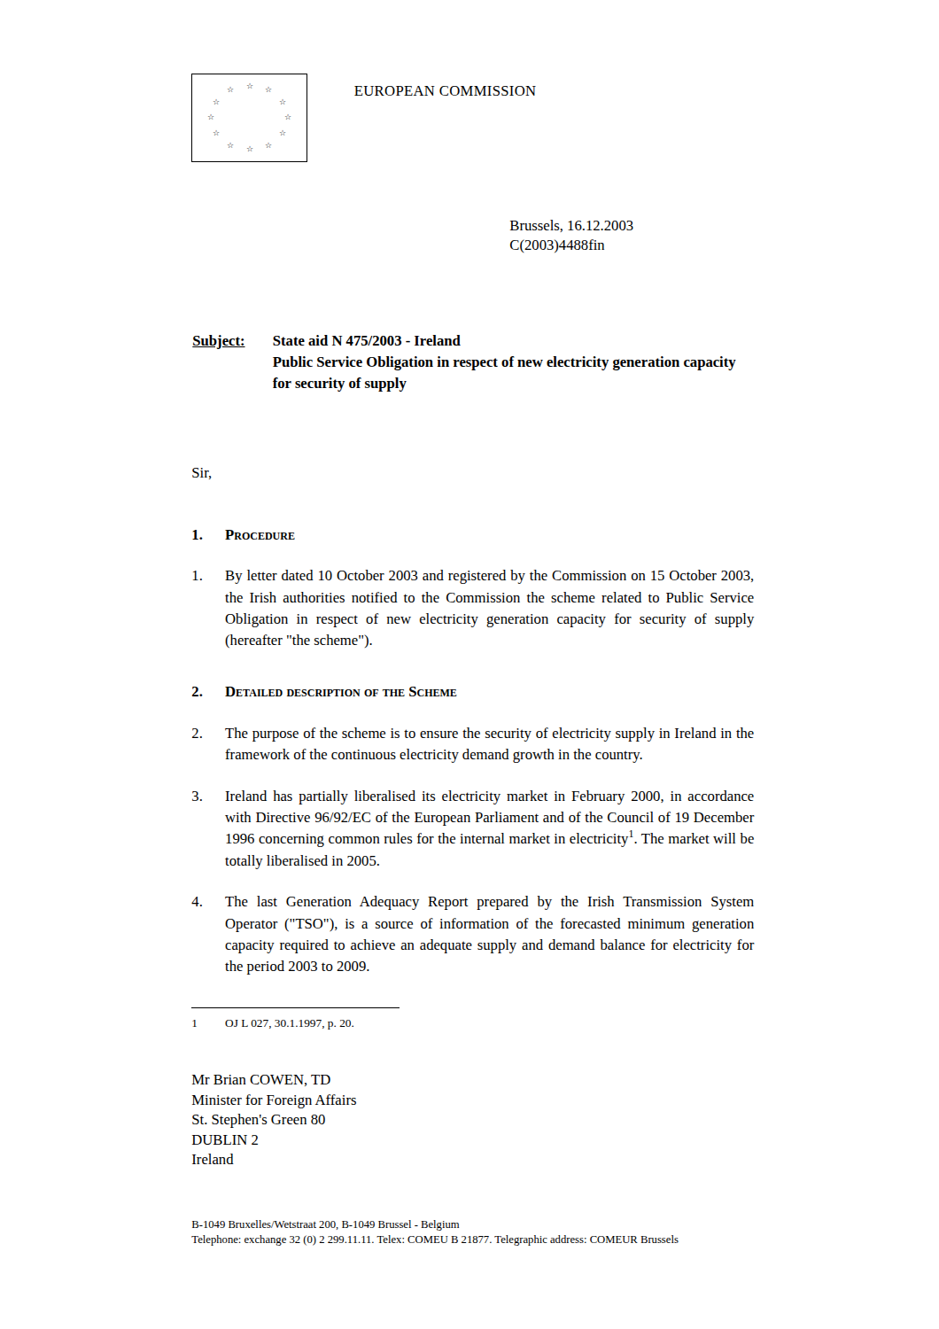☆ ☆ ☆ ☆ ☆ ☆ ☆ ☆ ☆ ☆ ☆ ☆
EUROPEAN COMMISSION
Brussels, 16.12.2003
C(2003)4488fin
| Subject: | State aid N 475/2003 - Ireland Public Service Obligation in respect of new electricity generation capacity for security of supply |
Sir,
1. Procedure
1. By letter dated 10 October 2003 and registered by the Commission on 15 October 2003, the Irish authorities notified to the Commission the scheme related to Public Service Obligation in respect of new electricity generation capacity for security of supply (hereafter "the scheme").
2. Detailed description of the Scheme
2. The purpose of the scheme is to ensure the security of electricity supply in Ireland in the framework of the continuous electricity demand growth in the country.
3. Ireland has partially liberalised its electricity market in February 2000, in accordance with Directive 96/92/EC of the European Parliament and of the Council of 19 December 1996 concerning common rules for the internal market in electricity1. The market will be totally liberalised in 2005.
4. The last Generation Adequacy Report prepared by the Irish Transmission System Operator ("TSO"), is a source of information of the forecasted minimum generation capacity required to achieve an adequate supply and demand balance for electricity for the period 2003 to 2009.
1
OJ L 027, 30.1.1997, p. 20.
Mr Brian COWEN, TD
Minister for Foreign Affairs
St. Stephen's Green 80
DUBLIN 2
Ireland
B-1049 Bruxelles/Wetstraat 200, B-1049 Brussel - Belgium
Telephone: exchange 32 (0) 2 299.11.11. Telex: COMEU B 21877. Telegraphic address: COMEUR Brussels